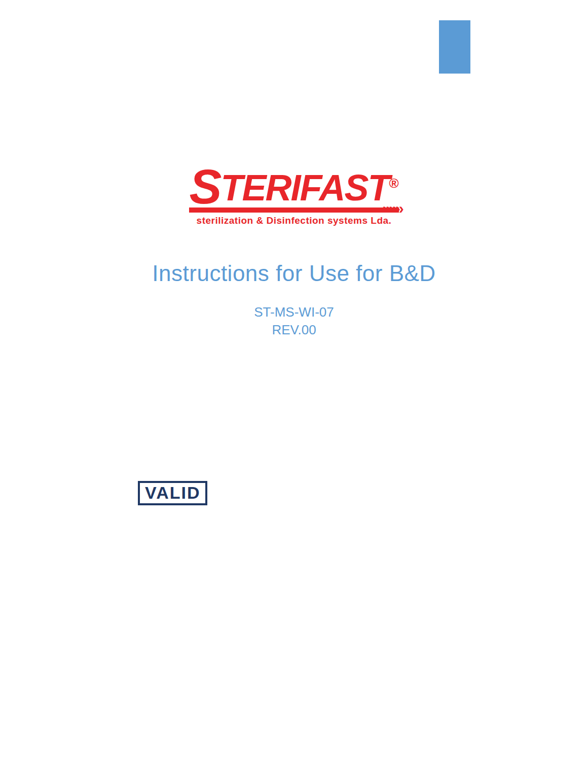STERIFAST®
sterilization & Disinfection systems Lda.
Instructions for Use for B&D
ST-MS-WI-07
REV.00
VALID